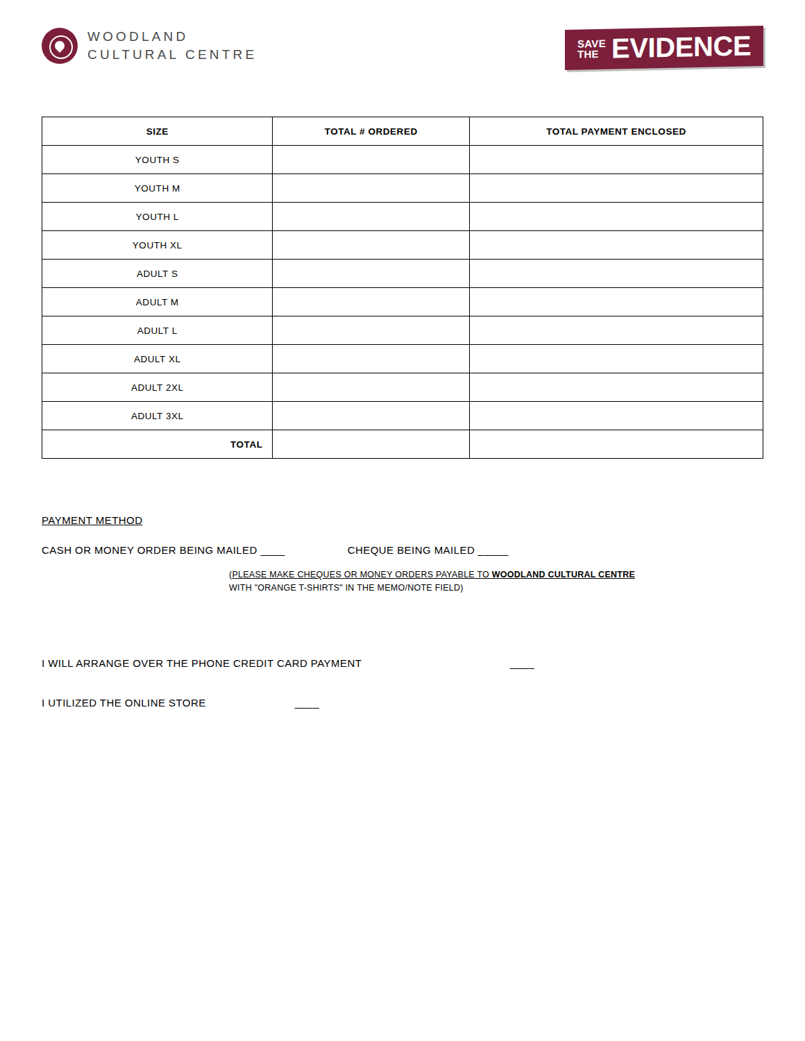WOODLAND CULTURAL CENTRE
SAVE THE
EVIDENCE
| SIZE | TOTAL # ORDERED | TOTAL PAYMENT ENCLOSED |
| --- | --- | --- |
| YOUTH S | | |
| YOUTH M | | |
| YOUTH L | | |
| YOUTH XL | | |
| ADULT S | | |
| ADULT M | | |
| ADULT L | | |
| ADULT XL | | |
| ADULT 2XL | | |
| ADULT 3XL | | |
| TOTAL | | |
PAYMENT METHOD
CASH OR MONEY ORDER BEING MAILED ____ CHEQUE BEING MAILED _____
(PLEASE MAKE CHEQUES OR MONEY ORDERS PAYABLE TO WOODLAND CULTURAL CENTRE
WITH "ORANGE T-SHIRTS" IN THE MEMO/NOTE FIELD)
I WILL ARRANGE OVER THE PHONE CREDIT CARD PAYMENT ____
I UTILIZED THE ONLINE STORE ____